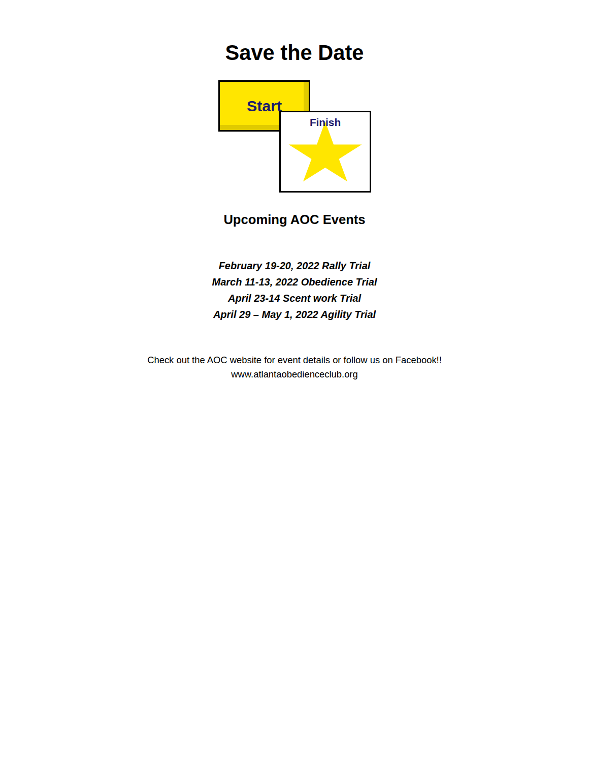Save the Date
Start
Finish
Upcoming AOC Events
February 19-20, 2022 Rally Trial
March 11-13, 2022 Obedience Trial
April 23-14 Scent work Trial
April 29 – May 1, 2022 Agility Trial
Check out the AOC website for event details or follow us on Facebook!!
www.atlantaobedienceclub.org